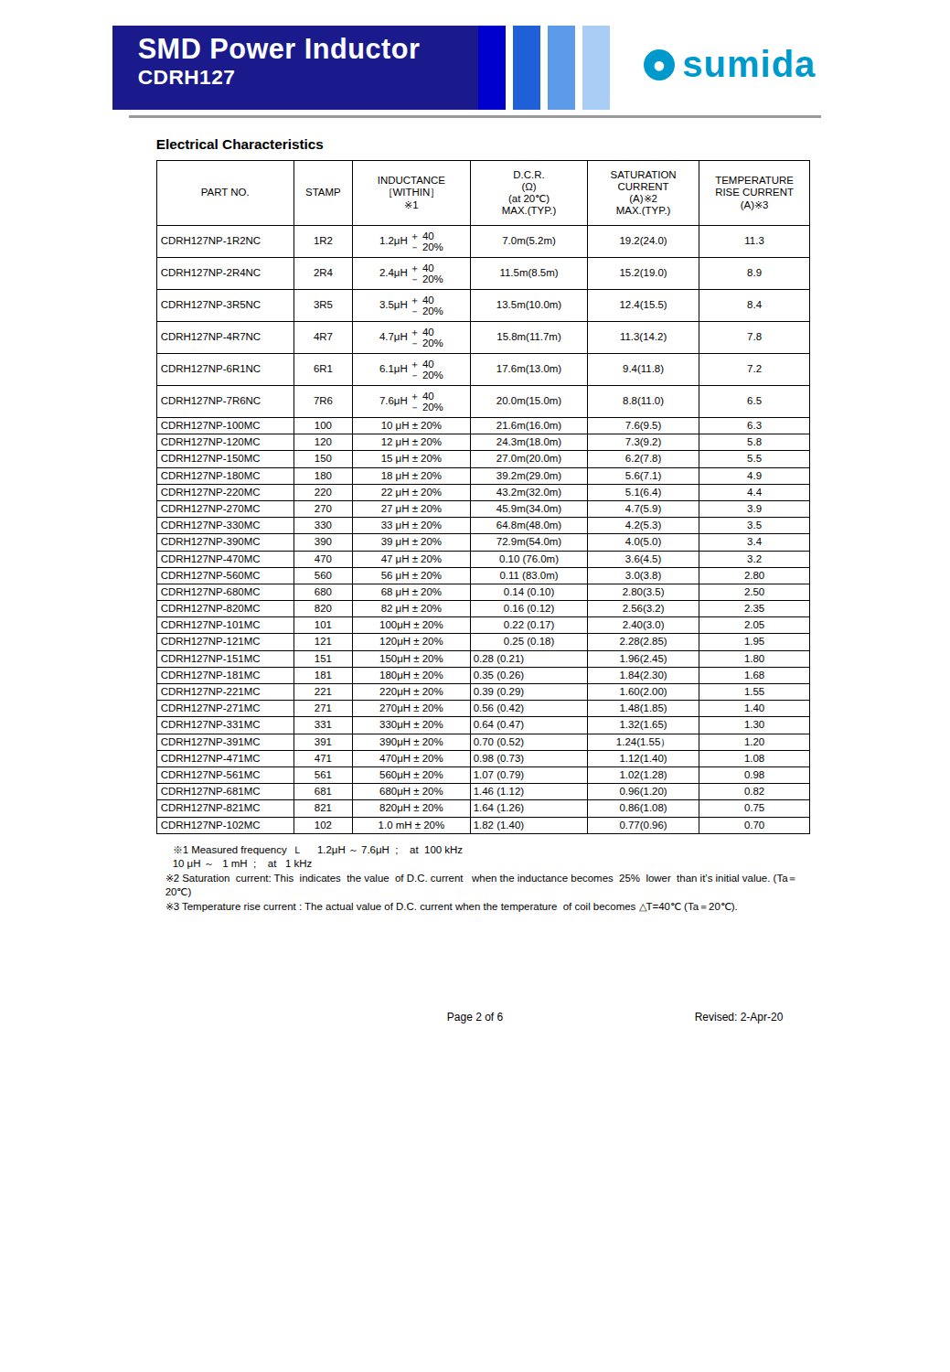SMD Power Inductor
CDRH127
●sumida
Electrical Characteristics
| PART NO. | STAMP | INDUCTANCE ［WITHIN］ ※1 | D.C.R. (Ω) (at 20℃) MAX.(TYP.) | SATURATION CURRENT (A)※2 MAX.(TYP.) | TEMPERATURE RISE CURRENT (A)※3 |
| --- | --- | --- | --- | --- | --- |
| CDRH127NP-1R2NC | 1R2 | 1.2μH ＋ 40 － 20% | 7.0m(5.2m) | 19.2(24.0) | 11.3 |
| CDRH127NP-2R4NC | 2R4 | 2.4μH ＋ 40 － 20% | 11.5m(8.5m) | 15.2(19.0) | 8.9 |
| CDRH127NP-3R5NC | 3R5 | 3.5μH ＋ 40 － 20% | 13.5m(10.0m) | 12.4(15.5) | 8.4 |
| CDRH127NP-4R7NC | 4R7 | 4.7μH ＋ 40 － 20% | 15.8m(11.7m) | 11.3(14.2) | 7.8 |
| CDRH127NP-6R1NC | 6R1 | 6.1μH ＋ 40 － 20% | 17.6m(13.0m) | 9.4(11.8) | 7.2 |
| CDRH127NP-7R6NC | 7R6 | 7.6μH ＋ 40 － 20% | 20.0m(15.0m) | 8.8(11.0) | 6.5 |
| CDRH127NP-100MC | 100 | 10 μH ± 20% | 21.6m(16.0m) | 7.6(9.5) | 6.3 |
| CDRH127NP-120MC | 120 | 12 μH ± 20% | 24.3m(18.0m) | 7.3(9.2) | 5.8 |
| CDRH127NP-150MC | 150 | 15 μH ± 20% | 27.0m(20.0m) | 6.2(7.8) | 5.5 |
| CDRH127NP-180MC | 180 | 18 μH ± 20% | 39.2m(29.0m) | 5.6(7.1) | 4.9 |
| CDRH127NP-220MC | 220 | 22 μH ± 20% | 43.2m(32.0m) | 5.1(6.4) | 4.4 |
| CDRH127NP-270MC | 270 | 27 μH ± 20% | 45.9m(34.0m) | 4.7(5.9) | 3.9 |
| CDRH127NP-330MC | 330 | 33 μH ± 20% | 64.8m(48.0m) | 4.2(5.3) | 3.5 |
| CDRH127NP-390MC | 390 | 39 μH ± 20% | 72.9m(54.0m) | 4.0(5.0) | 3.4 |
| CDRH127NP-470MC | 470 | 47 μH ± 20% | 0.10 (76.0m) | 3.6(4.5) | 3.2 |
| CDRH127NP-560MC | 560 | 56 μH ± 20% | 0.11 (83.0m) | 3.0(3.8) | 2.80 |
| CDRH127NP-680MC | 680 | 68 μH ± 20% | 0.14 (0.10) | 2.80(3.5) | 2.50 |
| CDRH127NP-820MC | 820 | 82 μH ± 20% | 0.16 (0.12) | 2.56(3.2) | 2.35 |
| CDRH127NP-101MC | 101 | 100μH ± 20% | 0.22 (0.17) | 2.40(3.0) | 2.05 |
| CDRH127NP-121MC | 121 | 120μH ± 20% | 0.25 (0.18) | 2.28(2.85) | 1.95 |
| CDRH127NP-151MC | 151 | 150μH ± 20% | 0.28 (0.21) | 1.96(2.45) | 1.80 |
| CDRH127NP-181MC | 181 | 180μH ± 20% | 0.35 (0.26) | 1.84(2.30) | 1.68 |
| CDRH127NP-221MC | 221 | 220μH ± 20% | 0.39 (0.29) | 1.60(2.00) | 1.55 |
| CDRH127NP-271MC | 271 | 270μH ± 20% | 0.56 (0.42) | 1.48(1.85) | 1.40 |
| CDRH127NP-331MC | 331 | 330μH ± 20% | 0.64 (0.47) | 1.32(1.65) | 1.30 |
| CDRH127NP-391MC | 391 | 390μH ± 20% | 0.70 (0.52) | 1.24(1.55） | 1.20 |
| CDRH127NP-471MC | 471 | 470μH ± 20% | 0.98 (0.73) | 1.12(1.40) | 1.08 |
| CDRH127NP-561MC | 561 | 560μH ± 20% | 1.07 (0.79) | 1.02(1.28) | 0.98 |
| CDRH127NP-681MC | 681 | 680μH ± 20% | 1.46 (1.12) | 0.96(1.20) | 0.82 |
| CDRH127NP-821MC | 821 | 820μH ± 20% | 1.64 (1.26) | 0.86(1.08) | 0.75 |
| CDRH127NP-102MC | 102 | 1.0 mH ± 20% | 1.82 (1.40) | 0.77(0.96) | 0.70 |
※1 Measured frequency Ｌ 1.2μH ～ 7.6μH ; at 100 kHz
10 μH ～ 1 mH ; at 1 kHz
※2 Saturation current: This indicates the value of D.C. current when the inductance becomes 25% lower than it’s initial value. (Ta＝20℃)
※3 Temperature rise current : The actual value of D.C. current when the temperature of coil becomes △T=40℃ (Ta＝20℃).
Page 2 of 6 Revised: 2-Apr-20